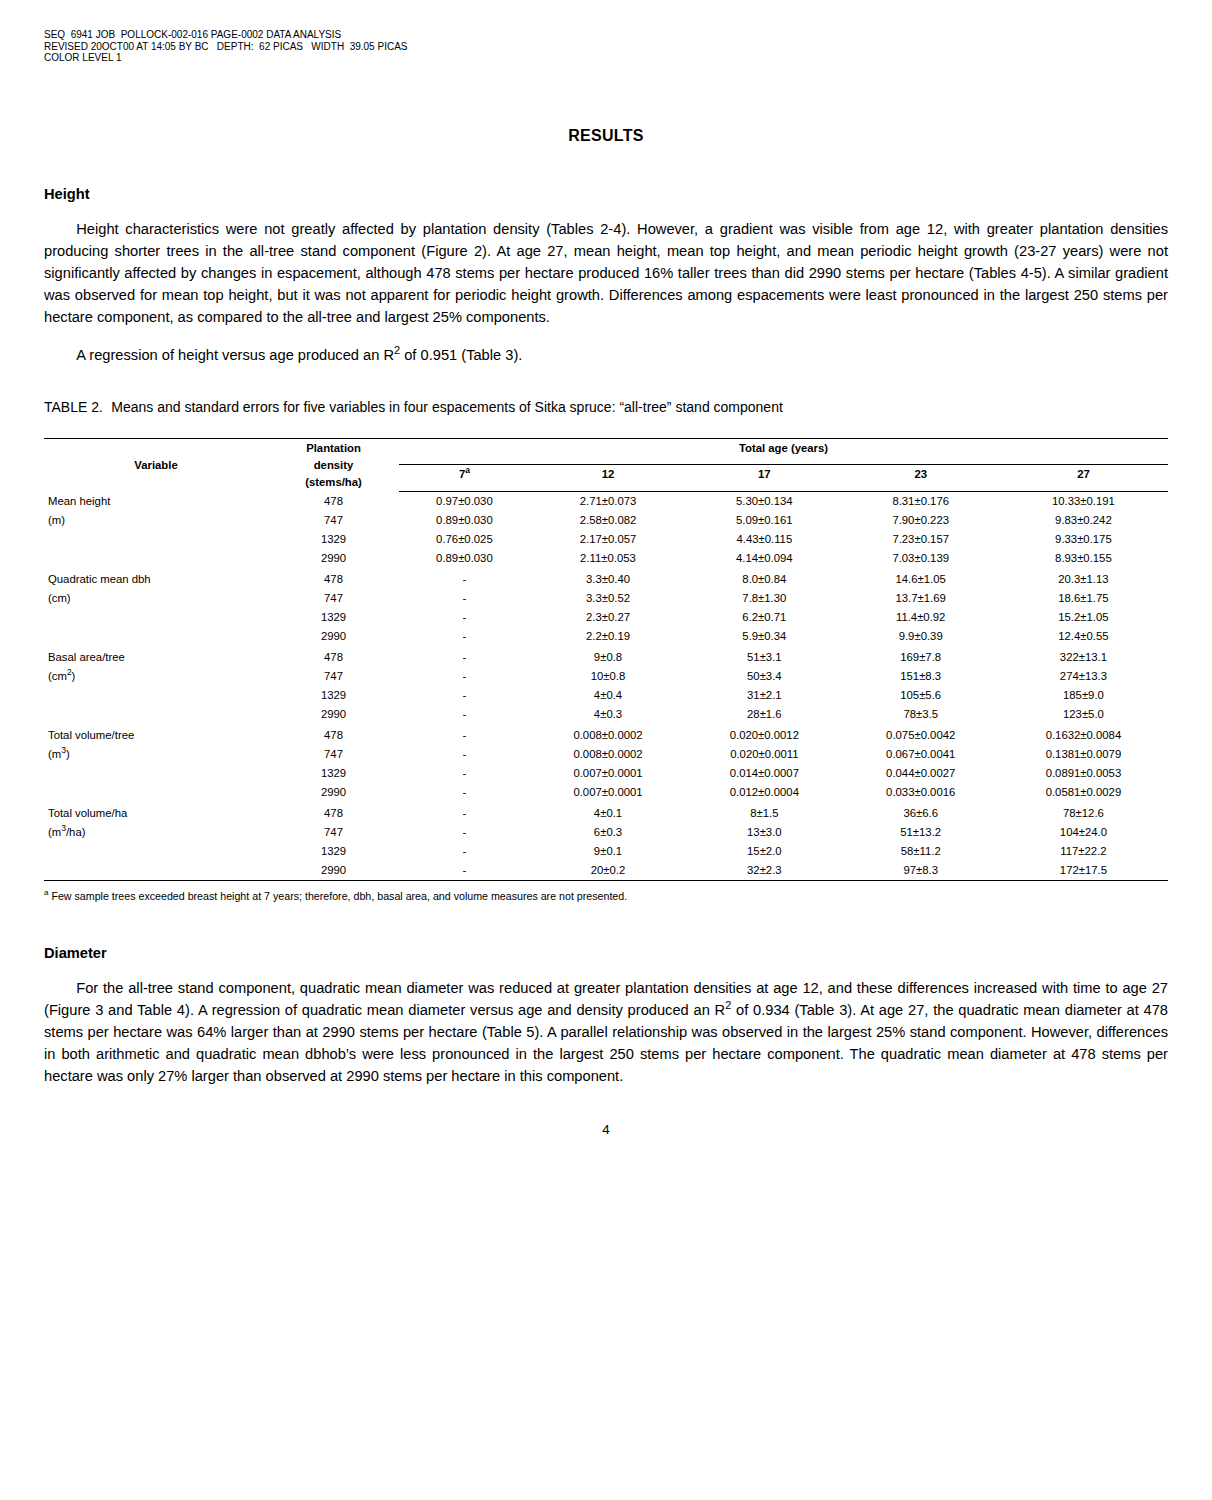SEQ 6941 JOB POLLOCK-002-016 PAGE-0002 DATA ANALYSIS
REVISED 20OCT00 AT 14:05 BY BC DEPTH: 62 PICAS WIDTH 39.05 PICAS
COLOR LEVEL 1
RESULTS
Height
Height characteristics were not greatly affected by plantation density (Tables 2-4). However, a gradient was visible from age 12, with greater plantation densities producing shorter trees in the all-tree stand component (Figure 2). At age 27, mean height, mean top height, and mean periodic height growth (23-27 years) were not significantly affected by changes in espacement, although 478 stems per hectare produced 16% taller trees than did 2990 stems per hectare (Tables 4-5). A similar gradient was observed for mean top height, but it was not apparent for periodic height growth. Differences among espacements were least pronounced in the largest 250 stems per hectare component, as compared to the all-tree and largest 25% components.
A regression of height versus age produced an R2 of 0.951 (Table 3).
TABLE 2. Means and standard errors for five variables in four espacements of Sitka spruce: “all-tree” stand component
| Variable | Plantation density (stems/ha) | Total age (years) |
| --- | --- | --- |
| 7 a | 12 | 17 | 23 | 27 |
| Mean height | 478 | 0.97±0.030 | 2.71±0.073 | 5.30±0.134 | 8.31±0.176 | 10.33±0.191 |
| (m) | 747 | 0.89±0.030 | 2.58±0.082 | 5.09±0.161 | 7.90±0.223 | 9.83±0.242 |
| | 1329 | 0.76±0.025 | 2.17±0.057 | 4.43±0.115 | 7.23±0.157 | 9.33±0.175 |
| | 2990 | 0.89±0.030 | 2.11±0.053 | 4.14±0.094 | 7.03±0.139 | 8.93±0.155 |
| Quadratic mean dbh | 478 | - | 3.3±0.40 | 8.0±0.84 | 14.6±1.05 | 20.3±1.13 |
| (cm) | 747 | - | 3.3±0.52 | 7.8±1.30 | 13.7±1.69 | 18.6±1.75 |
| | 1329 | - | 2.3±0.27 | 6.2±0.71 | 11.4±0.92 | 15.2±1.05 |
| | 2990 | - | 2.2±0.19 | 5.9±0.34 | 9.9±0.39 | 12.4±0.55 |
| Basal area/tree | 478 | - | 9±0.8 | 51±3.1 | 169±7.8 | 322±13.1 |
| (cm 2 ) | 747 | - | 10±0.8 | 50±3.4 | 151±8.3 | 274±13.3 |
| | 1329 | - | 4±0.4 | 31±2.1 | 105±5.6 | 185±9.0 |
| | 2990 | - | 4±0.3 | 28±1.6 | 78±3.5 | 123±5.0 |
| Total volume/tree | 478 | - | 0.008±0.0002 | 0.020±0.0012 | 0.075±0.0042 | 0.1632±0.0084 |
| (m 3 ) | 747 | - | 0.008±0.0002 | 0.020±0.0011 | 0.067±0.0041 | 0.1381±0.0079 |
| | 1329 | - | 0.007±0.0001 | 0.014±0.0007 | 0.044±0.0027 | 0.0891±0.0053 |
| | 2990 | - | 0.007±0.0001 | 0.012±0.0004 | 0.033±0.0016 | 0.0581±0.0029 |
| Total volume/ha | 478 | - | 4±0.1 | 8±1.5 | 36±6.6 | 78±12.6 |
| (m 3 /ha) | 747 | - | 6±0.3 | 13±3.0 | 51±13.2 | 104±24.0 |
| | 1329 | - | 9±0.1 | 15±2.0 | 58±11.2 | 117±22.2 |
| | 2990 | - | 20±0.2 | 32±2.3 | 97±8.3 | 172±17.5 |
a Few sample trees exceeded breast height at 7 years; therefore, dbh, basal area, and volume measures are not presented.
Diameter
For the all-tree stand component, quadratic mean diameter was reduced at greater plantation densities at age 12, and these differences increased with time to age 27 (Figure 3 and Table 4). A regression of quadratic mean diameter versus age and density produced an R2 of 0.934 (Table 3). At age 27, the quadratic mean diameter at 478 stems per hectare was 64% larger than at 2990 stems per hectare (Table 5). A parallel relationship was observed in the largest 25% stand component. However, differences in both arithmetic and quadratic mean dbhob’s were less pronounced in the largest 250 stems per hectare component. The quadratic mean diameter at 478 stems per hectare was only 27% larger than observed at 2990 stems per hectare in this component.
4